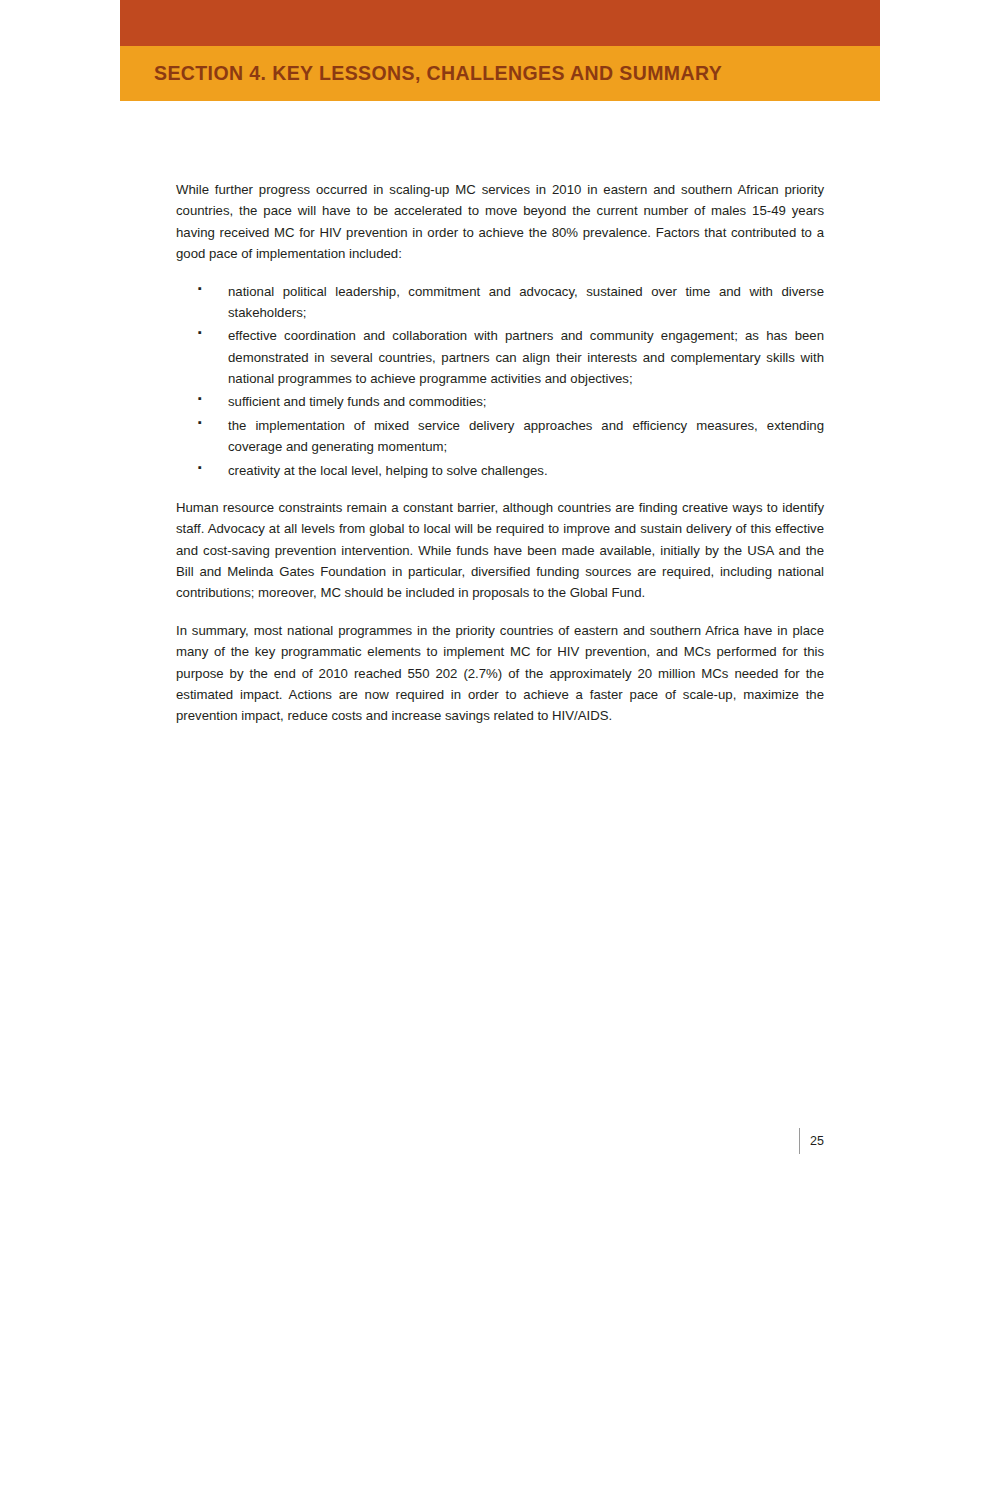Section 4. Key lessons, challenges and summary
While further progress occurred in scaling-up MC services in 2010 in eastern and southern African priority countries, the pace will have to be accelerated to move beyond the current number of males 15-49 years having received MC for HIV prevention in order to achieve the 80% prevalence. Factors that contributed to a good pace of implementation included:
national political leadership, commitment and advocacy, sustained over time and with diverse stakeholders;
effective coordination and collaboration with partners and community engagement; as has been demonstrated in several countries, partners can align their interests and complementary skills with national programmes to achieve programme activities and objectives;
sufficient and timely funds and commodities;
the implementation of mixed service delivery approaches and efficiency measures, extending coverage and generating momentum;
creativity at the local level, helping to solve challenges.
Human resource constraints remain a constant barrier, although countries are finding creative ways to identify staff. Advocacy at all levels from global to local will be required to improve and sustain delivery of this effective and cost-saving prevention intervention. While funds have been made available, initially by the USA and the Bill and Melinda Gates Foundation in particular, diversified funding sources are required, including national contributions; moreover, MC should be included in proposals to the Global Fund.
In summary, most national programmes in the priority countries of eastern and southern Africa have in place many of the key programmatic elements to implement MC for HIV prevention, and MCs performed for this purpose by the end of 2010 reached 550 202 (2.7%) of the approximately 20 million MCs needed for the estimated impact. Actions are now required in order to achieve a faster pace of scale-up, maximize the prevention impact, reduce costs and increase savings related to HIV/AIDS.
25